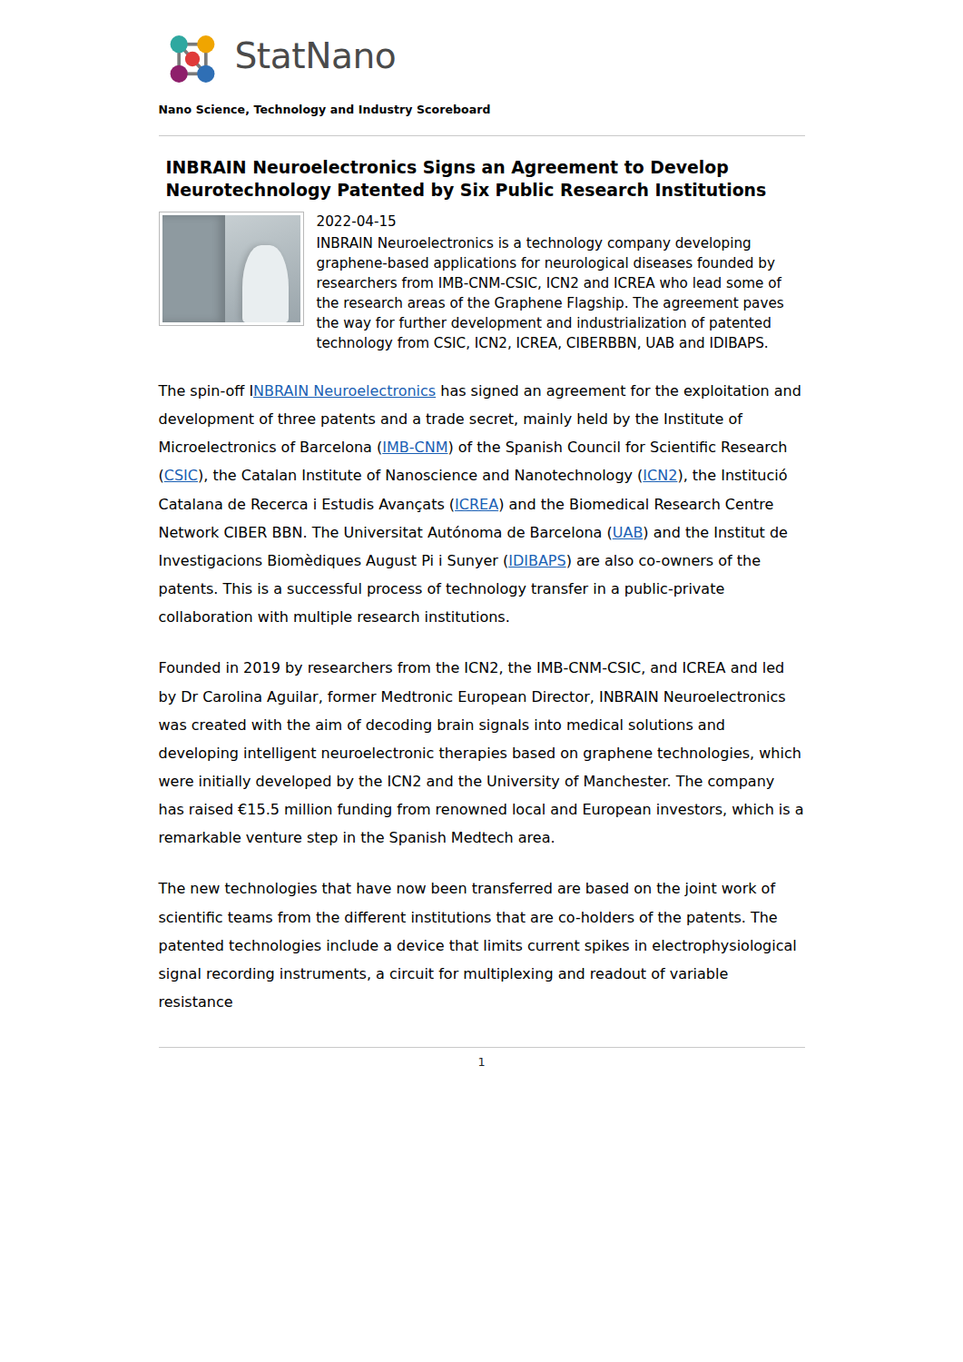Stat Nano
Nano Science, Technology and Industry Scoreboard
INBRAIN Neuroelectronics Signs an Agreement to Develop
Neurotechnology Patented by Six Public Research Institutions
2022-04-15
INBRAIN Neuroelectronics is a technology company developing graphene-based applications for neurological diseases founded by researchers from IMB-CNM-CSIC, ICN2 and ICREA who lead some of the research areas of the Graphene Flagship. The agreement paves the way for further development and industrialization of patented technology from CSIC, ICN2, ICREA, CIBERBBN, UAB and IDIBAPS.
The spin-off INBRAIN Neuroelectronics has signed an agreement for the exploitation and development of three patents and a trade secret, mainly held by the Institute of Microelectronics of Barcelona (IMB-CNM) of the Spanish Council for Scientific Research (CSIC), the Catalan Institute of Nanoscience and Nanotechnology (ICN2), the Institució Catalana de Recerca i Estudis Avançats (ICREA) and the Biomedical Research Centre Network CIBER BBN. The Universitat Autónoma de Barcelona (UAB) and the Institut de Investigacions Biomèdiques August Pi i Sunyer (IDIBAPS) are also co-owners of the patents. This is a successful process of technology transfer in a public-private collaboration with multiple research institutions.
Founded in 2019 by researchers from the ICN2, the IMB-CNM-CSIC, and ICREA and led by Dr Carolina Aguilar, former Medtronic European Director, INBRAIN Neuroelectronics was created with the aim of decoding brain signals into medical solutions and developing intelligent neuroelectronic therapies based on graphene technologies, which were initially developed by the ICN2 and the University of Manchester. The company has raised €15.5 million funding from renowned local and European investors, which is a remarkable venture step in the Spanish Medtech area.
The new technologies that have now been transferred are based on the joint work of scientific teams from the different institutions that are co-holders of the patents. The patented technologies include a device that limits current spikes in electrophysiological signal recording instruments, a circuit for multiplexing and readout of variable resistance
1